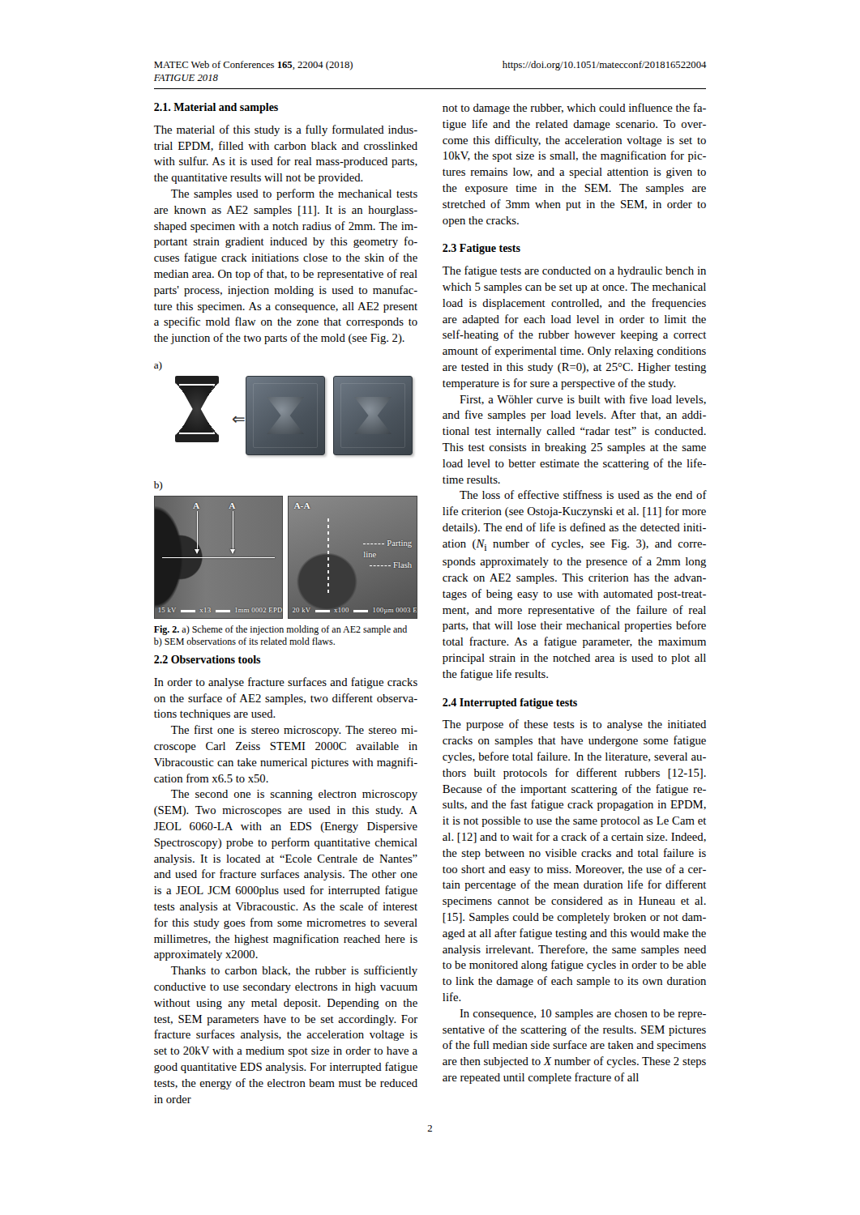MATEC Web of Conferences 165, 22004 (2018)
FATIGUE 2018
https://doi.org/10.1051/matecconf/201816522004
2.1. Material and samples
The material of this study is a fully formulated industrial EPDM, filled with carbon black and crosslinked with sulfur. As it is used for real mass-produced parts, the quantitative results will not be provided.
The samples used to perform the mechanical tests are known as AE2 samples [11]. It is an hourglass-shaped specimen with a notch radius of 2mm. The important strain gradient induced by this geometry focuses fatigue crack initiations close to the skin of the median area. On top of that, to be representative of real parts' process, injection molding is used to manufacture this specimen. As a consequence, all AE2 present a specific mold flaw on the zone that corresponds to the junction of the two parts of the mold (see Fig. 2).
a)
⇐
b)
A A 15 kV x13 1mm 0002 EPDM
A-A Parting
line Flash 20 kV x100 100µm 0003 EPDM
Fig. 2. a) Scheme of the injection molding of an AE2 sample and b) SEM observations of its related mold flaws.
2.2 Observations tools
In order to analyse fracture surfaces and fatigue cracks on the surface of AE2 samples, two different observations techniques are used.
The first one is stereo microscopy. The stereo microscope Carl Zeiss STEMI 2000C available in Vibracoustic can take numerical pictures with magnification from x6.5 to x50.
The second one is scanning electron microscopy (SEM). Two microscopes are used in this study. A JEOL 6060-LA with an EDS (Energy Dispersive Spectroscopy) probe to perform quantitative chemical analysis. It is located at “Ecole Centrale de Nantes” and used for fracture surfaces analysis. The other one is a JEOL JCM 6000plus used for interrupted fatigue tests analysis at Vibracoustic. As the scale of interest for this study goes from some micrometres to several millimetres, the highest magnification reached here is approximately x2000.
Thanks to carbon black, the rubber is sufficiently conductive to use secondary electrons in high vacuum without using any metal deposit. Depending on the test, SEM parameters have to be set accordingly. For fracture surfaces analysis, the acceleration voltage is set to 20kV with a medium spot size in order to have a good quantitative EDS analysis. For interrupted fatigue tests, the energy of the electron beam must be reduced in order
not to damage the rubber, which could influence the fatigue life and the related damage scenario. To overcome this difficulty, the acceleration voltage is set to 10kV, the spot size is small, the magnification for pictures remains low, and a special attention is given to the exposure time in the SEM. The samples are stretched of 3mm when put in the SEM, in order to open the cracks.
2.3 Fatigue tests
The fatigue tests are conducted on a hydraulic bench in which 5 samples can be set up at once. The mechanical load is displacement controlled, and the frequencies are adapted for each load level in order to limit the self-heating of the rubber however keeping a correct amount of experimental time. Only relaxing conditions are tested in this study (R=0), at 25°C. Higher testing temperature is for sure a perspective of the study.
First, a Wöhler curve is built with five load levels, and five samples per load levels. After that, an additional test internally called “radar test” is conducted. This test consists in breaking 25 samples at the same load level to better estimate the scattering of the lifetime results.
The loss of effective stiffness is used as the end of life criterion (see Ostoja-Kuczynski et al. [11] for more details). The end of life is defined as the detected initiation (Ni number of cycles, see Fig. 3), and corresponds approximately to the presence of a 2mm long crack on AE2 samples. This criterion has the advantages of being easy to use with automated post-treatment, and more representative of the failure of real parts, that will lose their mechanical properties before total fracture. As a fatigue parameter, the maximum principal strain in the notched area is used to plot all the fatigue life results.
2.4 Interrupted fatigue tests
The purpose of these tests is to analyse the initiated cracks on samples that have undergone some fatigue cycles, before total failure. In the literature, several authors built protocols for different rubbers [12-15]. Because of the important scattering of the fatigue results, and the fast fatigue crack propagation in EPDM, it is not possible to use the same protocol as Le Cam et al. [12] and to wait for a crack of a certain size. Indeed, the step between no visible cracks and total failure is too short and easy to miss. Moreover, the use of a certain percentage of the mean duration life for different specimens cannot be considered as in Huneau et al. [15]. Samples could be completely broken or not damaged at all after fatigue testing and this would make the analysis irrelevant. Therefore, the same samples need to be monitored along fatigue cycles in order to be able to link the damage of each sample to its own duration life.
In consequence, 10 samples are chosen to be representative of the scattering of the results. SEM pictures of the full median side surface are taken and specimens are then subjected to X number of cycles. These 2 steps are repeated until complete fracture of all
2